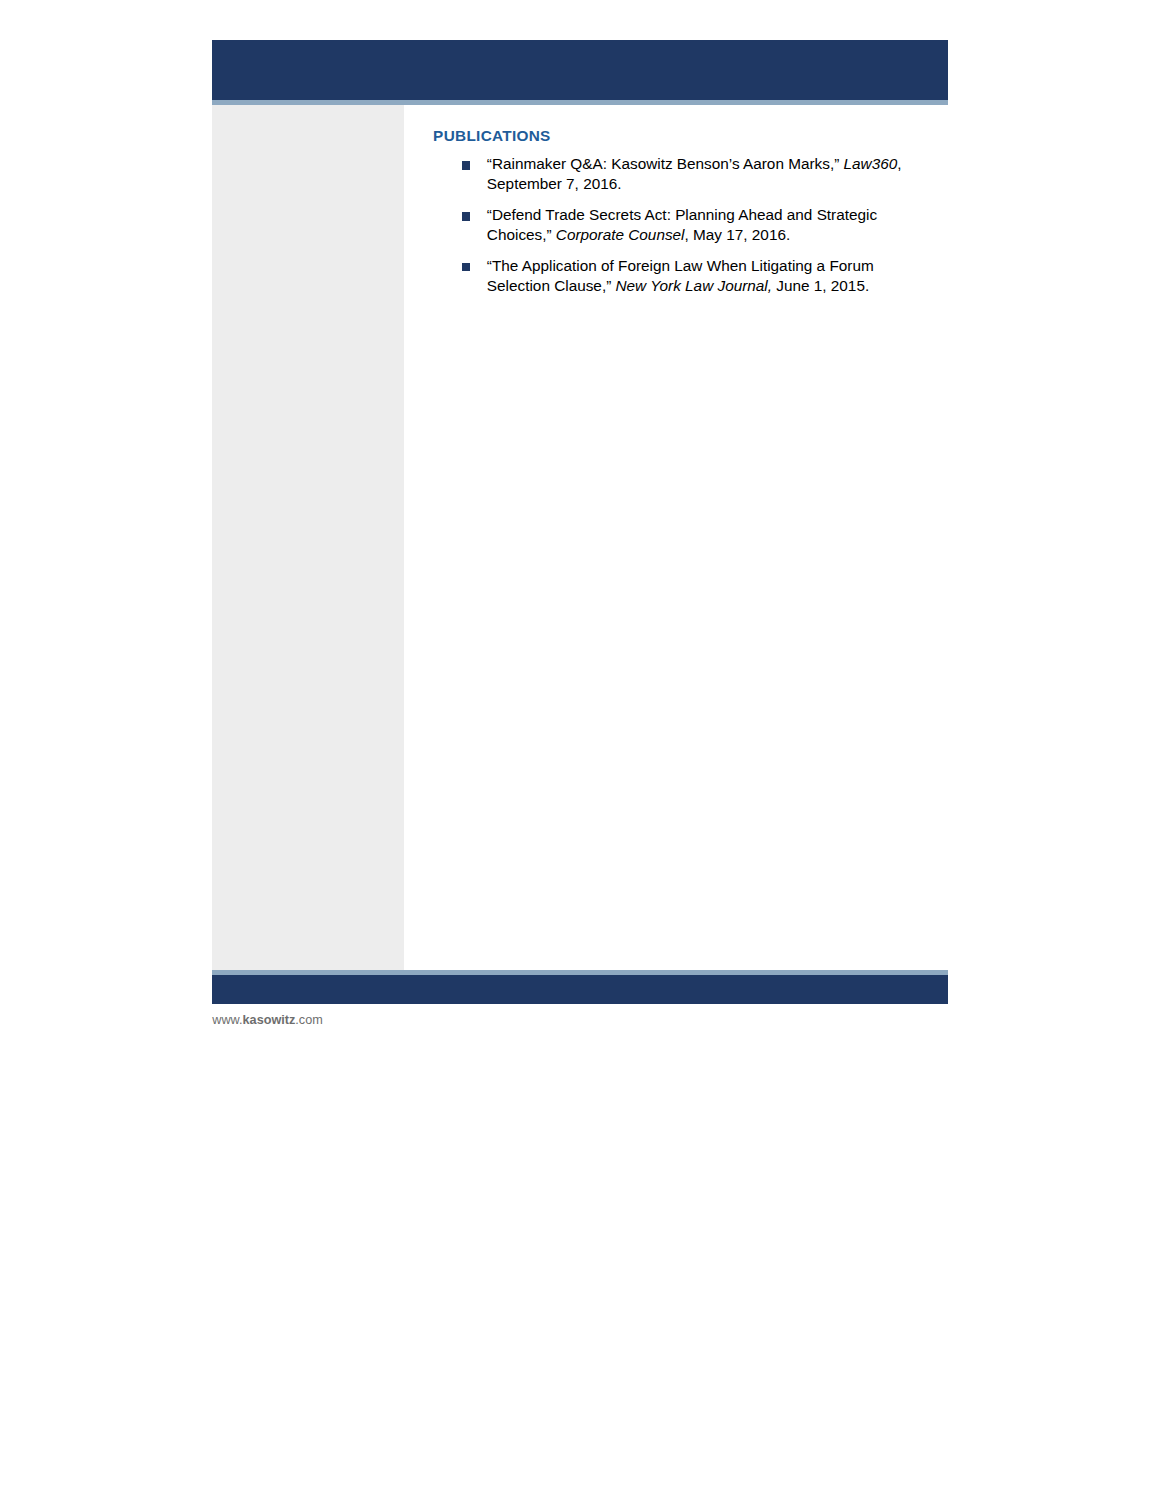PUBLICATIONS
“Rainmaker Q&A: Kasowitz Benson’s Aaron Marks,” Law360, September 7, 2016.
“Defend Trade Secrets Act: Planning Ahead and Strategic Choices,” Corporate Counsel, May 17, 2016.
“The Application of Foreign Law When Litigating a Forum Selection Clause,” New York Law Journal, June 1, 2015.
www.kasowitz.com